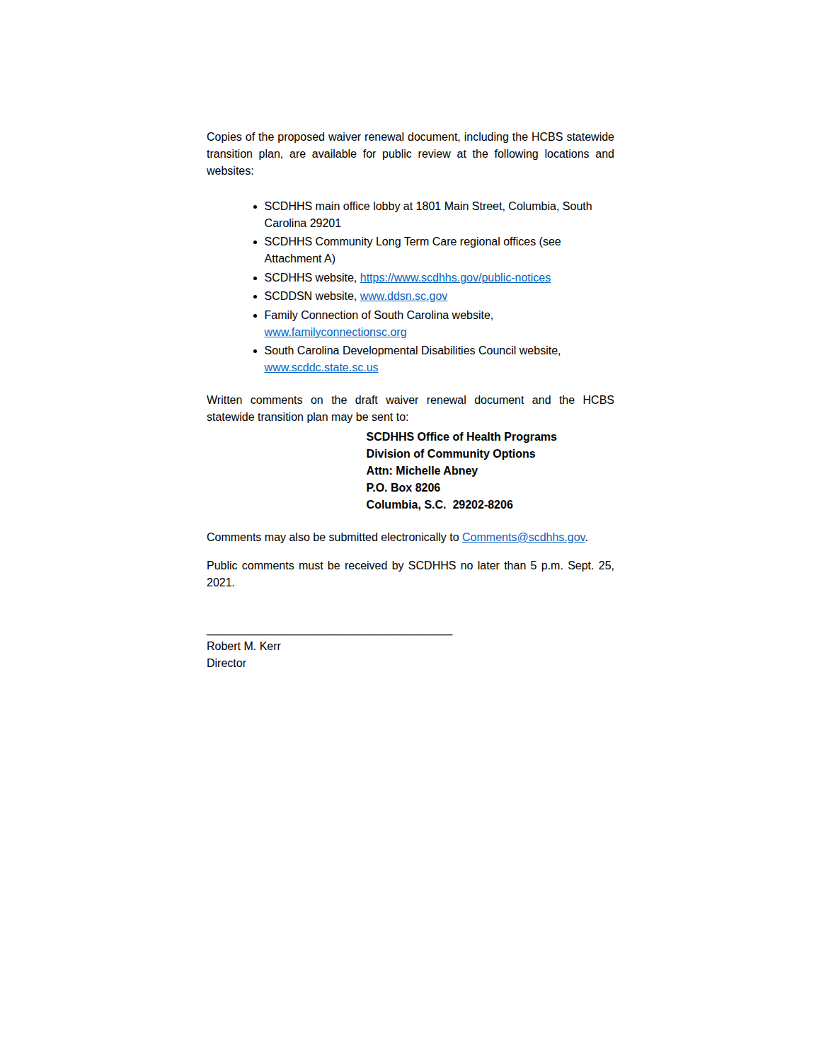Copies of the proposed waiver renewal document, including the HCBS statewide transition plan, are available for public review at the following locations and websites:
SCDHHS main office lobby at 1801 Main Street, Columbia, South Carolina 29201
SCDHHS Community Long Term Care regional offices (see Attachment A)
SCDHHS website, https://www.scdhhs.gov/public-notices
SCDDSN website, www.ddsn.sc.gov
Family Connection of South Carolina website, www.familyconnectionsc.org
South Carolina Developmental Disabilities Council website, www.scddc.state.sc.us
Written comments on the draft waiver renewal document and the HCBS statewide transition plan may be sent to:
SCDHHS Office of Health Programs
Division of Community Options
Attn: Michelle Abney
P.O. Box 8206
Columbia, S.C. 29202-8206
Comments may also be submitted electronically to Comments@scdhhs.gov.
Public comments must be received by SCDHHS no later than 5 p.m. Sept. 25, 2021.
_______________________________________
Robert M. Kerr
Director